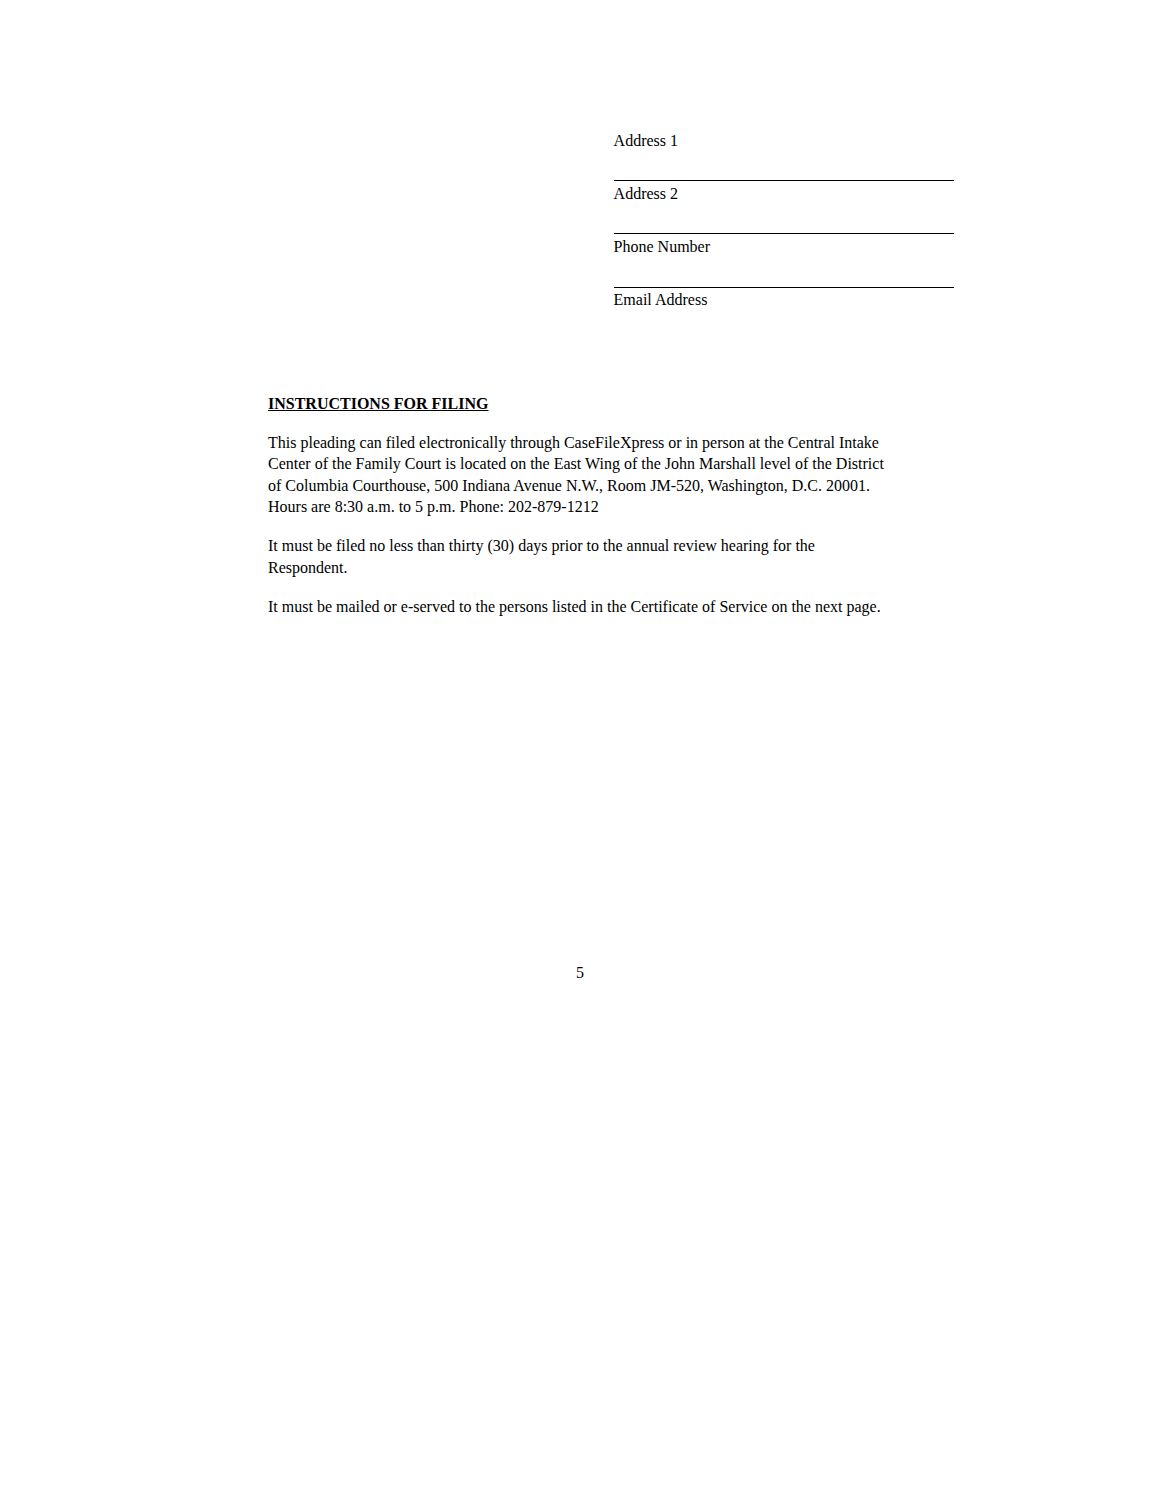Address 1
Address 2
Phone Number
Email Address
INSTRUCTIONS FOR FILING
This pleading can filed electronically through CaseFileXpress or in person at the Central Intake Center of the Family Court is located on the East Wing of the John Marshall level of the District of Columbia Courthouse, 500 Indiana Avenue N.W., Room JM-520, Washington, D.C. 20001. Hours are 8:30 a.m. to 5 p.m. Phone: 202-879-1212
It must be filed no less than thirty (30) days prior to the annual review hearing for the Respondent.
It must be mailed or e-served to the persons listed in the Certificate of Service on the next page.
5